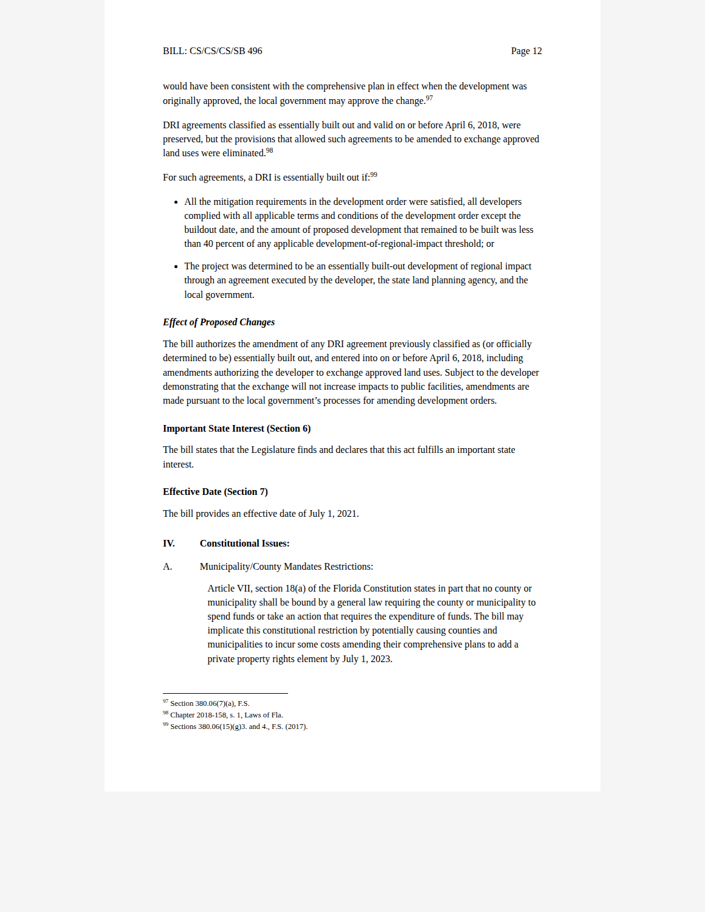BILL: CS/CS/CS/SB 496 Page 12
would have been consistent with the comprehensive plan in effect when the development was originally approved, the local government may approve the change.97
DRI agreements classified as essentially built out and valid on or before April 6, 2018, were preserved, but the provisions that allowed such agreements to be amended to exchange approved land uses were eliminated.98
For such agreements, a DRI is essentially built out if:99
All the mitigation requirements in the development order were satisfied, all developers complied with all applicable terms and conditions of the development order except the buildout date, and the amount of proposed development that remained to be built was less than 40 percent of any applicable development-of-regional-impact threshold; or
The project was determined to be an essentially built-out development of regional impact through an agreement executed by the developer, the state land planning agency, and the local government.
Effect of Proposed Changes
The bill authorizes the amendment of any DRI agreement previously classified as (or officially determined to be) essentially built out, and entered into on or before April 6, 2018, including amendments authorizing the developer to exchange approved land uses. Subject to the developer demonstrating that the exchange will not increase impacts to public facilities, amendments are made pursuant to the local government’s processes for amending development orders.
Important State Interest (Section 6)
The bill states that the Legislature finds and declares that this act fulfills an important state interest.
Effective Date (Section 7)
The bill provides an effective date of July 1, 2021.
IV. Constitutional Issues:
A. Municipality/County Mandates Restrictions:
Article VII, section 18(a) of the Florida Constitution states in part that no county or municipality shall be bound by a general law requiring the county or municipality to spend funds or take an action that requires the expenditure of funds. The bill may implicate this constitutional restriction by potentially causing counties and municipalities to incur some costs amending their comprehensive plans to add a private property rights element by July 1, 2023.
97 Section 380.06(7)(a), F.S.
98 Chapter 2018-158, s. 1, Laws of Fla.
99 Sections 380.06(15)(g)3. and 4., F.S. (2017).